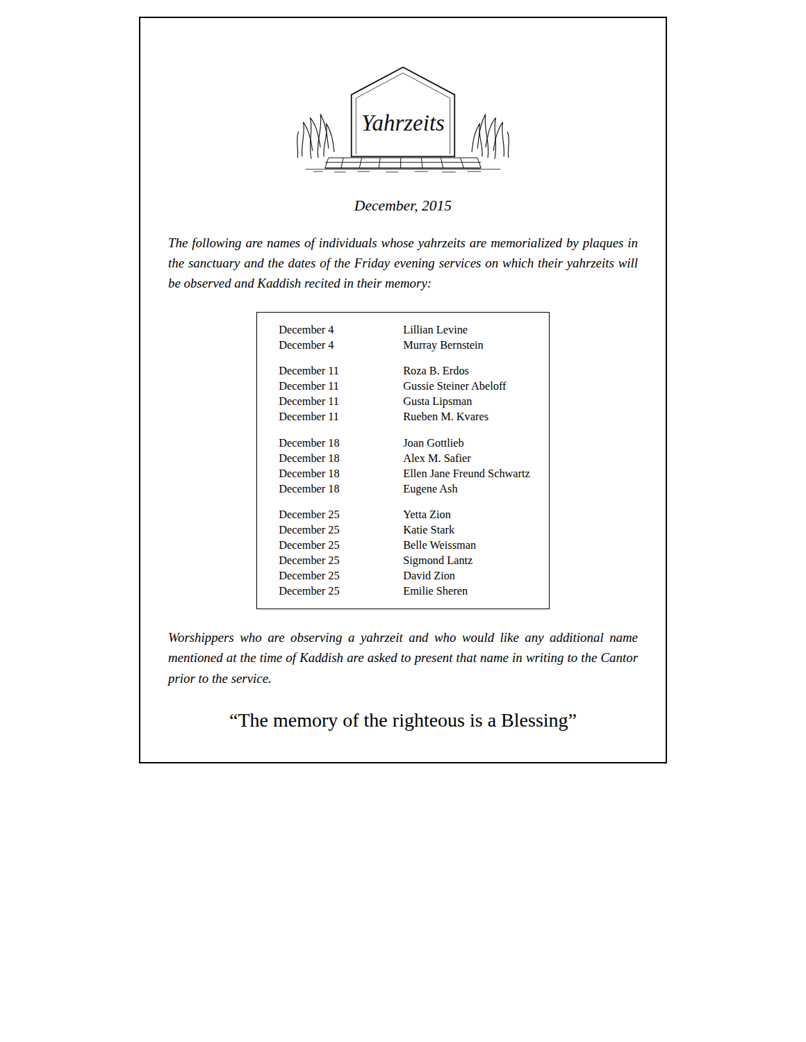Yahrzeits
December, 2015
The following are names of individuals whose yahrzeits are memorialized by plaques in the sanctuary and the dates of the Friday evening services on which their yahrzeits will be observed and Kaddish recited in their memory:
| December 4 | Lillian Levine |
| December 4 | Murray Bernstein |
| December 11 | Roza B. Erdos |
| December 11 | Gussie Steiner Abeloff |
| December 11 | Gusta Lipsman |
| December 11 | Rueben M. Kvares |
| December 18 | Joan Gottlieb |
| December 18 | Alex M. Safier |
| December 18 | Ellen Jane Freund Schwartz |
| December 18 | Eugene Ash |
| December 25 | Yetta Zion |
| December 25 | Katie Stark |
| December 25 | Belle Weissman |
| December 25 | Sigmond Lantz |
| December 25 | David Zion |
| December 25 | Emilie Sheren |
Worshippers who are observing a yahrzeit and who would like any additional name mentioned at the time of Kaddish are asked to present that name in writing to the Cantor prior to the service.
“The memory of the righteous is a Blessing”